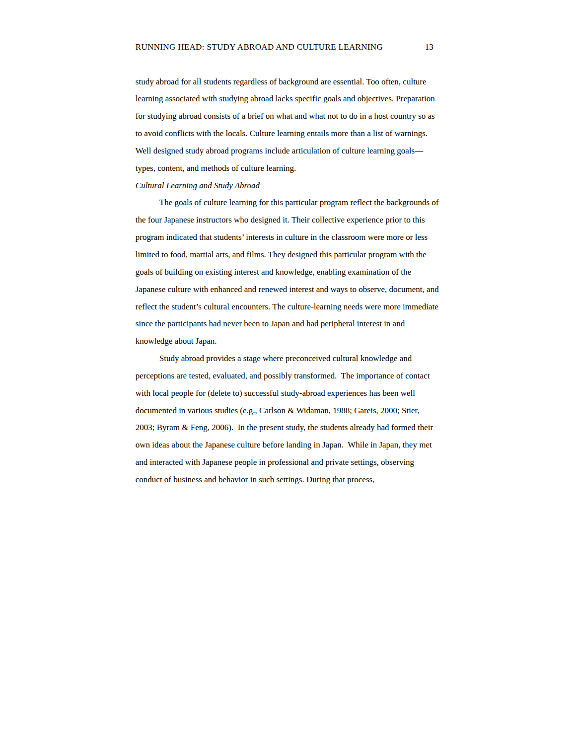RUNNING HEAD: STUDY ABROAD AND CULTURE LEARNING 13
study abroad for all students regardless of background are essential. Too often, culture learning associated with studying abroad lacks specific goals and objectives. Preparation for studying abroad consists of a brief on what and what not to do in a host country so as to avoid conflicts with the locals. Culture learning entails more than a list of warnings. Well designed study abroad programs include articulation of culture learning goals—types, content, and methods of culture learning.
Cultural Learning and Study Abroad
The goals of culture learning for this particular program reflect the backgrounds of the four Japanese instructors who designed it. Their collective experience prior to this program indicated that students’ interests in culture in the classroom were more or less limited to food, martial arts, and films. They designed this particular program with the goals of building on existing interest and knowledge, enabling examination of the Japanese culture with enhanced and renewed interest and ways to observe, document, and reflect the student’s cultural encounters. The culture-learning needs were more immediate since the participants had never been to Japan and had peripheral interest in and knowledge about Japan.
Study abroad provides a stage where preconceived cultural knowledge and perceptions are tested, evaluated, and possibly transformed. The importance of contact with local people for (delete to) successful study-abroad experiences has been well documented in various studies (e.g., Carlson & Widaman, 1988; Gareis, 2000; Stier, 2003; Byram & Feng, 2006). In the present study, the students already had formed their own ideas about the Japanese culture before landing in Japan. While in Japan, they met and interacted with Japanese people in professional and private settings, observing conduct of business and behavior in such settings. During that process,